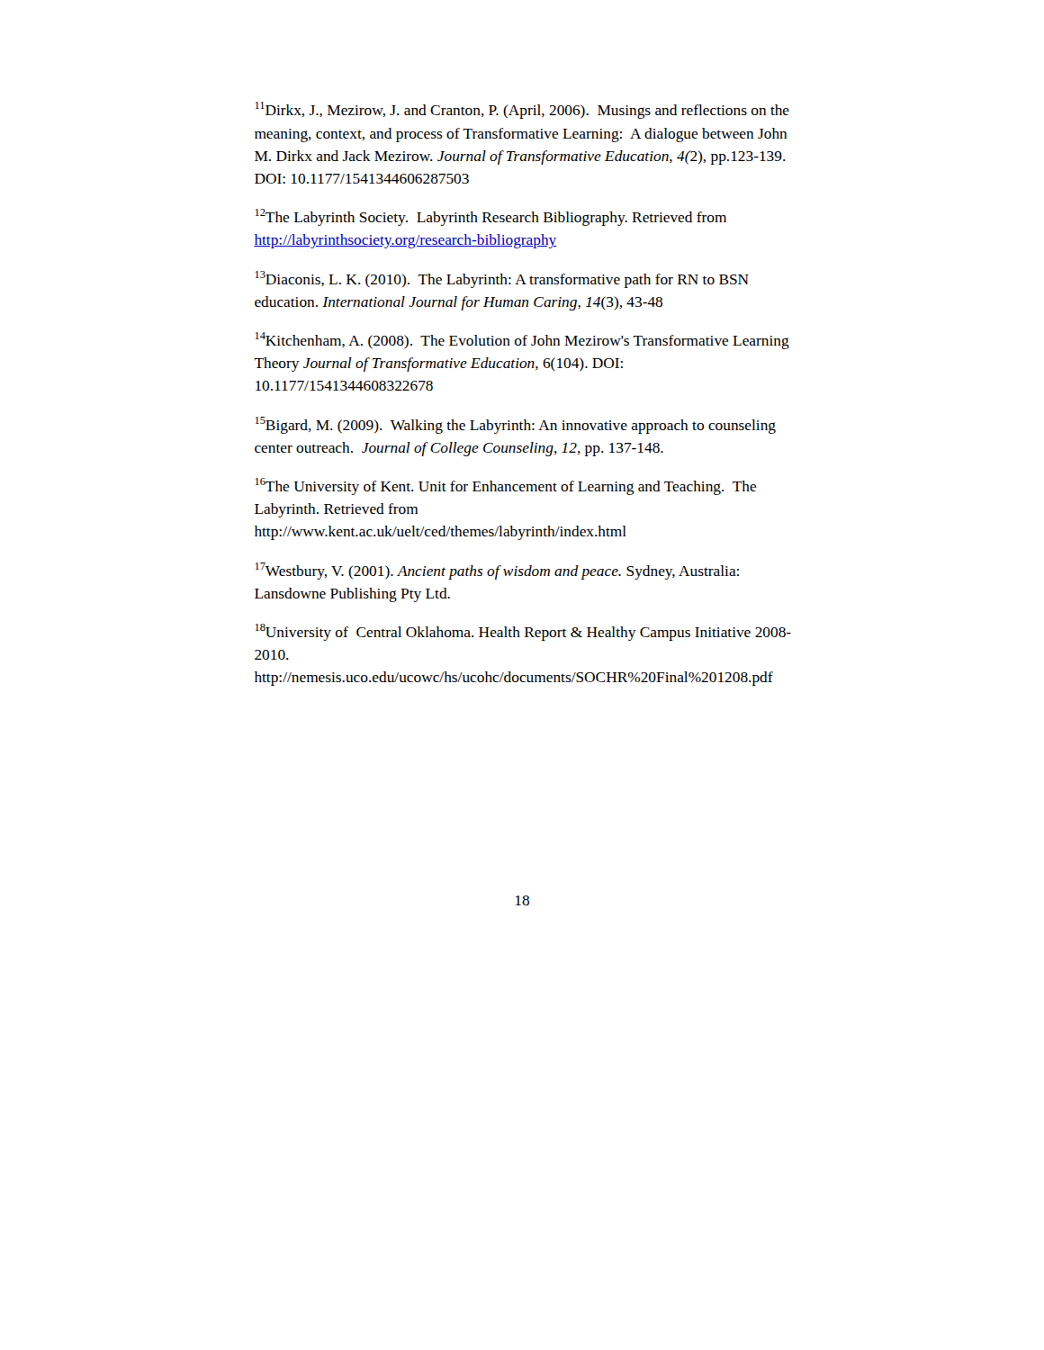11Dirkx, J., Mezirow, J. and Cranton, P. (April, 2006). Musings and reflections on the meaning, context, and process of Transformative Learning: A dialogue between John M. Dirkx and Jack Mezirow. Journal of Transformative Education, 4(2), pp.123-139. DOI: 10.1177/1541344606287503
12The Labyrinth Society. Labyrinth Research Bibliography. Retrieved from http://labyrinthsociety.org/research-bibliography
13Diaconis, L. K. (2010). The Labyrinth: A transformative path for RN to BSN education. International Journal for Human Caring, 14(3), 43-48
14Kitchenham, A. (2008). The Evolution of John Mezirow's Transformative Learning Theory Journal of Transformative Education, 6(104). DOI: 10.1177/1541344608322678
15Bigard, M. (2009). Walking the Labyrinth: An innovative approach to counseling center outreach. Journal of College Counseling, 12, pp. 137-148.
16The University of Kent. Unit for Enhancement of Learning and Teaching. The Labyrinth. Retrieved from http://www.kent.ac.uk/uelt/ced/themes/labyrinth/index.html
17Westbury, V. (2001). Ancient paths of wisdom and peace. Sydney, Australia: Lansdowne Publishing Pty Ltd.
18University of Central Oklahoma. Health Report & Healthy Campus Initiative 2008-2010. http://nemesis.uco.edu/ucowc/hs/ucohc/documents/SOCHR%20Final%201208.pdf
18